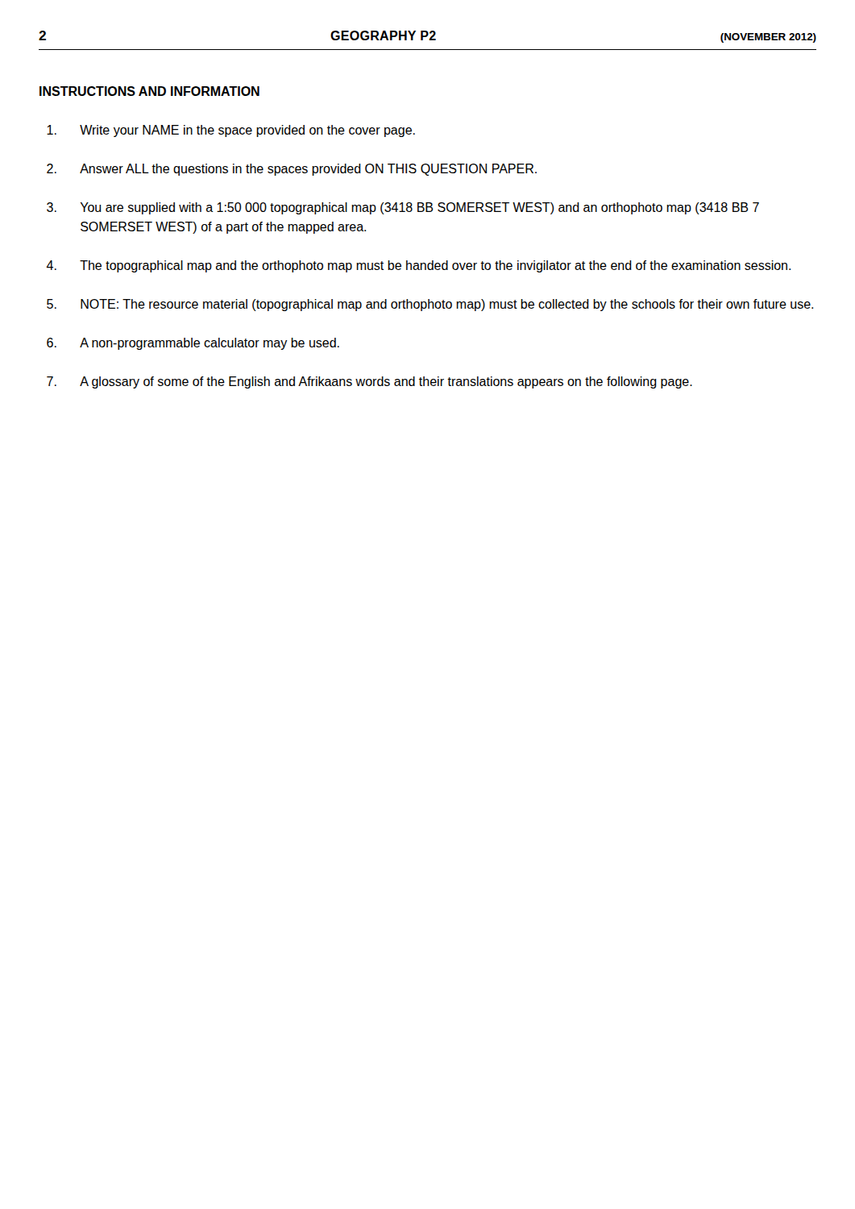2 GEOGRAPHY P2 (NOVEMBER 2012)
INSTRUCTIONS AND INFORMATION
Write your NAME in the space provided on the cover page.
Answer ALL the questions in the spaces provided ON THIS QUESTION PAPER.
You are supplied with a 1:50 000 topographical map (3418 BB SOMERSET WEST) and an orthophoto map (3418 BB 7 SOMERSET WEST) of a part of the mapped area.
The topographical map and the orthophoto map must be handed over to the invigilator at the end of the examination session.
NOTE: The resource material (topographical map and orthophoto map) must be collected by the schools for their own future use.
A non-programmable calculator may be used.
A glossary of some of the English and Afrikaans words and their translations appears on the following page.